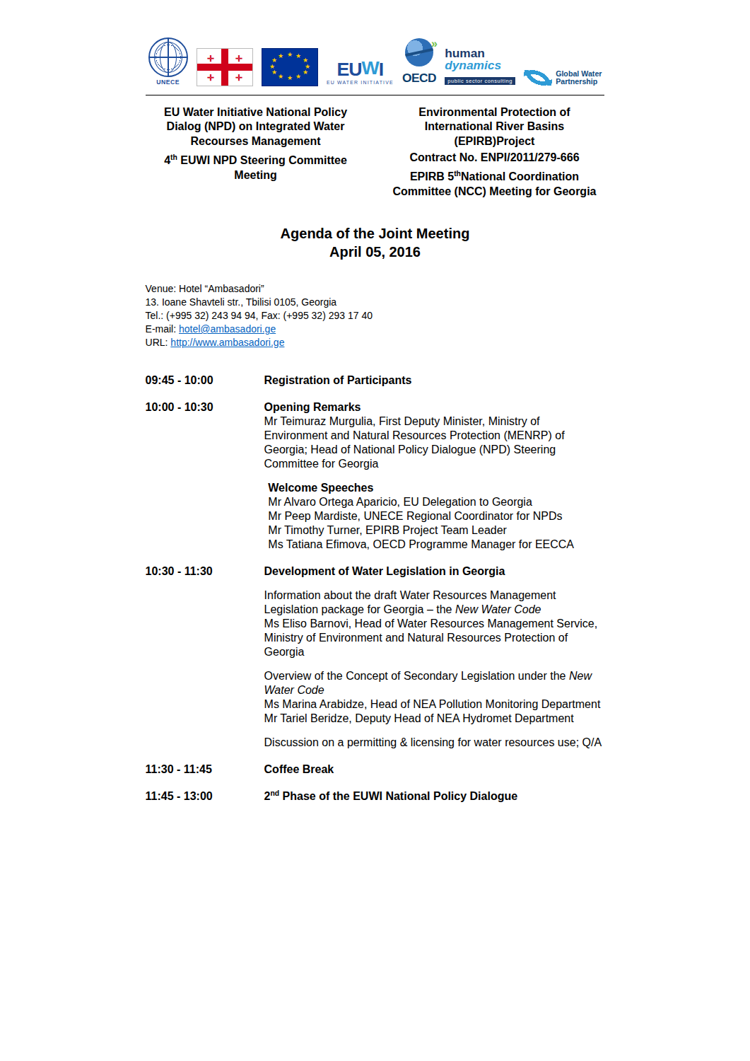UNECE
✛
✛
✛
✛
★ ★ ★ ★ ★ ★ ★ ★ ★ ★ ★ ★
EUWI
EU WATER INITIATIVE
»
OECD
human
dynamics
public sector consulting
Global Water
Partnership
EU Water Initiative National Policy Dialog (NPD) on Integrated Water Recourses Management
4th EUWI NPD Steering Committee Meeting
Environmental Protection of International River Basins (EPIRB)Project
Contract No. ENPI/2011/279-666
EPIRB 5thNational Coordination Committee (NCC) Meeting for Georgia
Agenda of the Joint Meeting
April 05, 2016
Venue: Hotel “Ambasadori”
13. Ioane Shavteli str., Tbilisi 0105, Georgia
Tel.: (+995 32) 243 94 94, Fax: (+995 32) 293 17 40
E-mail: hotel@ambasadori.ge
URL: http://www.ambasadori.ge
| 09:45 - 10:00 | Registration of Participants |
| 10:00 - 10:30 | Opening Remarks Mr Teimuraz Murgulia, First Deputy Minister, Ministry of Environment and Natural Resources Protection (MENRP) of Georgia; Head of National Policy Dialogue (NPD) Steering Committee for Georgia Welcome Speeches Mr Alvaro Ortega Aparicio, EU Delegation to Georgia Mr Peep Mardiste, UNECE Regional Coordinator for NPDs Mr Timothy Turner, EPIRB Project Team Leader Ms Tatiana Efimova, OECD Programme Manager for EECCA |
| 10:30 - 11:30 | Development of Water Legislation in Georgia Information about the draft Water Resources Management Legislation package for Georgia – the New Water Code Ms Eliso Barnovi, Head of Water Resources Management Service, Ministry of Environment and Natural Resources Protection of Georgia Overview of the Concept of Secondary Legislation under the New Water Code Ms Marina Arabidze, Head of NEA Pollution Monitoring Department Mr Tariel Beridze, Deputy Head of NEA Hydromet Department Discussion on a permitting & licensing for water resources use; Q/A |
| 11:30 - 11:45 | Coffee Break |
| 11:45 - 13:00 | 2 nd Phase of the EUWI National Policy Dialogue |